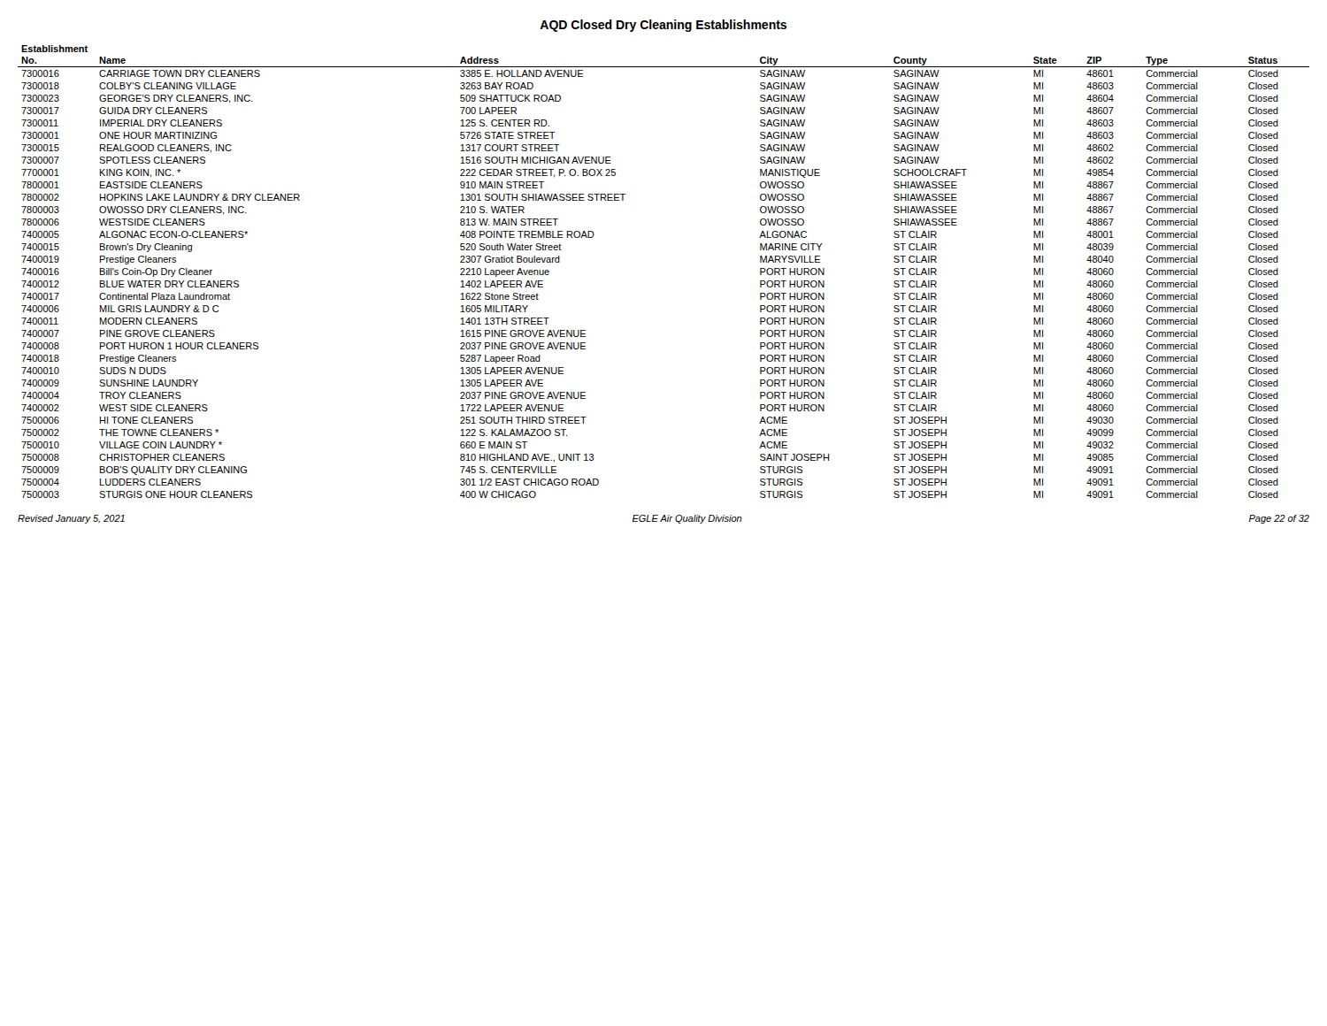AQD Closed Dry Cleaning Establishments
| Establishment | | | | | | | |
| --- | --- | --- | --- | --- | --- | --- | --- |
| No. | Name | Address | City | County | State | ZIP | Type | Status |
| 7300016 | CARRIAGE TOWN DRY CLEANERS | 3385 E. HOLLAND AVENUE | SAGINAW | SAGINAW | MI | 48601 | Commercial | Closed |
| 7300018 | COLBY'S CLEANING VILLAGE | 3263 BAY ROAD | SAGINAW | SAGINAW | MI | 48603 | Commercial | Closed |
| 7300023 | GEORGE'S DRY CLEANERS, INC. | 509 SHATTUCK ROAD | SAGINAW | SAGINAW | MI | 48604 | Commercial | Closed |
| 7300017 | GUIDA DRY CLEANERS | 700 LAPEER | SAGINAW | SAGINAW | MI | 48607 | Commercial | Closed |
| 7300011 | IMPERIAL DRY CLEANERS | 125 S. CENTER RD. | SAGINAW | SAGINAW | MI | 48603 | Commercial | Closed |
| 7300001 | ONE HOUR MARTINIZING | 5726 STATE STREET | SAGINAW | SAGINAW | MI | 48603 | Commercial | Closed |
| 7300015 | REALGOOD CLEANERS, INC | 1317 COURT STREET | SAGINAW | SAGINAW | MI | 48602 | Commercial | Closed |
| 7300007 | SPOTLESS CLEANERS | 1516 SOUTH MICHIGAN AVENUE | SAGINAW | SAGINAW | MI | 48602 | Commercial | Closed |
| 7700001 | KING KOIN, INC. * | 222 CEDAR STREET, P. O. BOX 25 | MANISTIQUE | SCHOOLCRAFT | MI | 49854 | Commercial | Closed |
| 7800001 | EASTSIDE CLEANERS | 910 MAIN STREET | OWOSSO | SHIAWASSEE | MI | 48867 | Commercial | Closed |
| 7800002 | HOPKINS LAKE LAUNDRY & DRY CLEANER | 1301 SOUTH SHIAWASSEE STREET | OWOSSO | SHIAWASSEE | MI | 48867 | Commercial | Closed |
| 7800003 | OWOSSO DRY CLEANERS, INC. | 210 S. WATER | OWOSSO | SHIAWASSEE | MI | 48867 | Commercial | Closed |
| 7800006 | WESTSIDE CLEANERS | 813 W. MAIN STREET | OWOSSO | SHIAWASSEE | MI | 48867 | Commercial | Closed |
| 7400005 | ALGONAC ECON-O-CLEANERS* | 408 POINTE TREMBLE ROAD | ALGONAC | ST CLAIR | MI | 48001 | Commercial | Closed |
| 7400015 | Brown's Dry Cleaning | 520 South Water Street | MARINE CITY | ST CLAIR | MI | 48039 | Commercial | Closed |
| 7400019 | Prestige Cleaners | 2307 Gratiot Boulevard | MARYSVILLE | ST CLAIR | MI | 48040 | Commercial | Closed |
| 7400016 | Bill's Coin-Op Dry Cleaner | 2210 Lapeer Avenue | PORT HURON | ST CLAIR | MI | 48060 | Commercial | Closed |
| 7400012 | BLUE WATER DRY CLEANERS | 1402 LAPEER AVE | PORT HURON | ST CLAIR | MI | 48060 | Commercial | Closed |
| 7400017 | Continental Plaza Laundromat | 1622 Stone Street | PORT HURON | ST CLAIR | MI | 48060 | Commercial | Closed |
| 7400006 | MIL GRIS LAUNDRY & D C | 1605 MILITARY | PORT HURON | ST CLAIR | MI | 48060 | Commercial | Closed |
| 7400011 | MODERN CLEANERS | 1401 13TH STREET | PORT HURON | ST CLAIR | MI | 48060 | Commercial | Closed |
| 7400007 | PINE GROVE CLEANERS | 1615 PINE GROVE AVENUE | PORT HURON | ST CLAIR | MI | 48060 | Commercial | Closed |
| 7400008 | PORT HURON 1 HOUR CLEANERS | 2037 PINE GROVE AVENUE | PORT HURON | ST CLAIR | MI | 48060 | Commercial | Closed |
| 7400018 | Prestige Cleaners | 5287 Lapeer Road | PORT HURON | ST CLAIR | MI | 48060 | Commercial | Closed |
| 7400010 | SUDS N DUDS | 1305 LAPEER AVENUE | PORT HURON | ST CLAIR | MI | 48060 | Commercial | Closed |
| 7400009 | SUNSHINE LAUNDRY | 1305 LAPEER AVE | PORT HURON | ST CLAIR | MI | 48060 | Commercial | Closed |
| 7400004 | TROY CLEANERS | 2037 PINE GROVE AVENUE | PORT HURON | ST CLAIR | MI | 48060 | Commercial | Closed |
| 7400002 | WEST SIDE CLEANERS | 1722 LAPEER AVENUE | PORT HURON | ST CLAIR | MI | 48060 | Commercial | Closed |
| 7500006 | HI TONE CLEANERS | 251 SOUTH THIRD STREET | ACME | ST JOSEPH | MI | 49030 | Commercial | Closed |
| 7500002 | THE TOWNE CLEANERS * | 122 S. KALAMAZOO ST. | ACME | ST JOSEPH | MI | 49099 | Commercial | Closed |
| 7500010 | VILLAGE COIN LAUNDRY * | 660 E MAIN ST | ACME | ST JOSEPH | MI | 49032 | Commercial | Closed |
| 7500008 | CHRISTOPHER CLEANERS | 810 HIGHLAND AVE., UNIT 13 | SAINT JOSEPH | ST JOSEPH | MI | 49085 | Commercial | Closed |
| 7500009 | BOB'S QUALITY DRY CLEANING | 745 S. CENTERVILLE | STURGIS | ST JOSEPH | MI | 49091 | Commercial | Closed |
| 7500004 | LUDDERS CLEANERS | 301 1/2 EAST CHICAGO ROAD | STURGIS | ST JOSEPH | MI | 49091 | Commercial | Closed |
| 7500003 | STURGIS ONE HOUR CLEANERS | 400 W CHICAGO | STURGIS | ST JOSEPH | MI | 49091 | Commercial | Closed |
Revised January 5, 2021 EGLE Air Quality Division Page 22 of 32